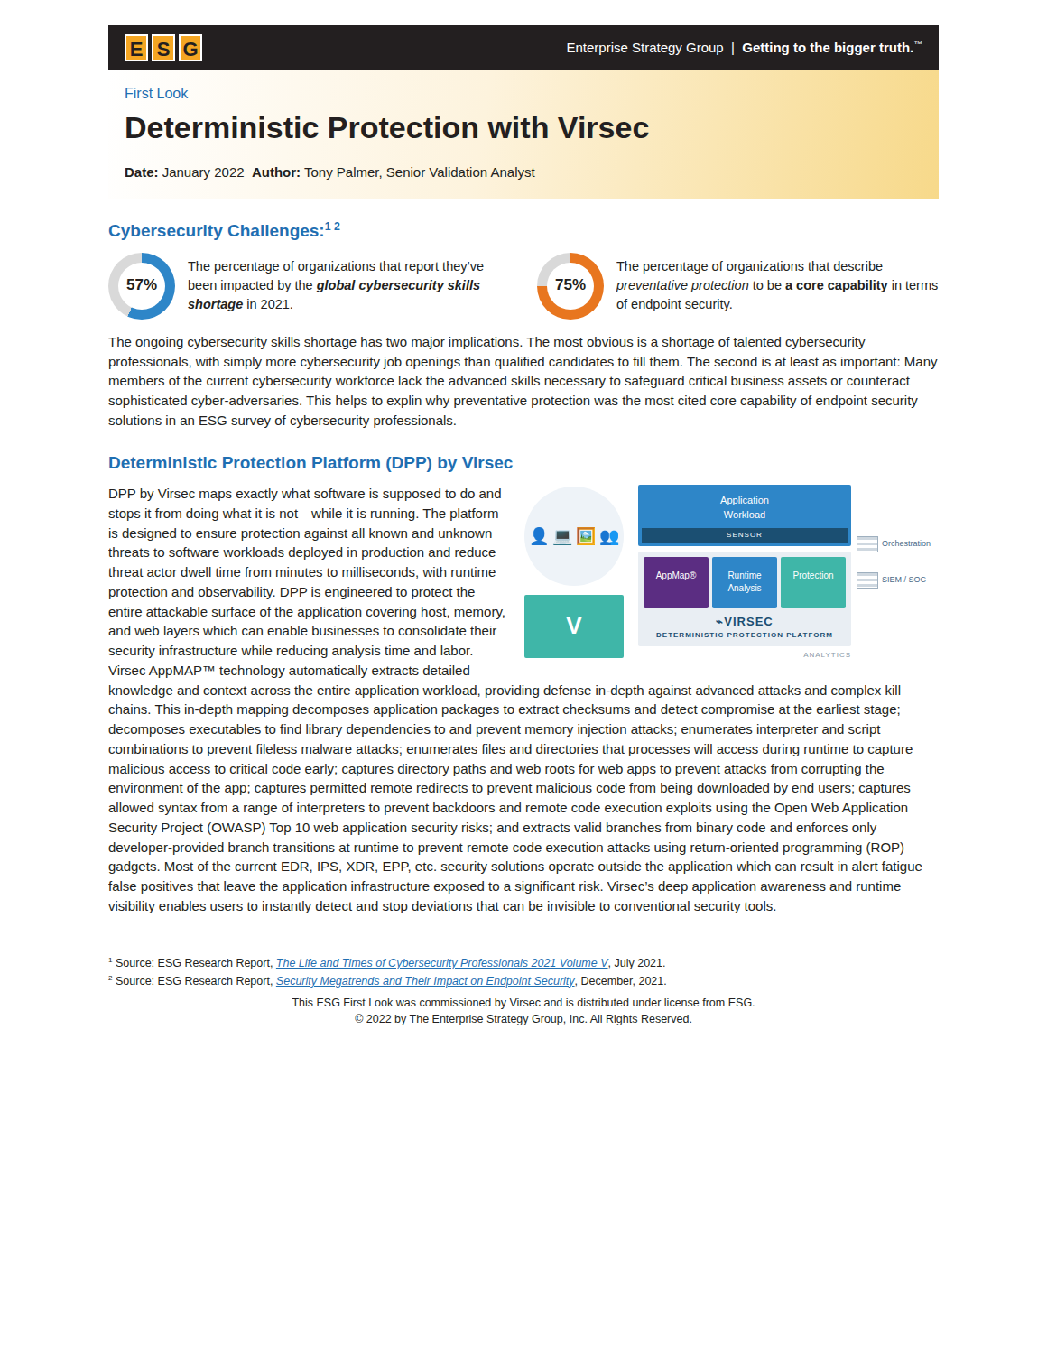ESG
Enterprise Strategy Group | Getting to the bigger truth.™
First Look
Deterministic Protection with Virsec
Date: January 2022 Author: Tony Palmer, Senior Validation Analyst
Cybersecurity Challenges:1 2
57%
The percentage of organizations that report they’ve been impacted by the global cybersecurity skills shortage in 2021.
75%
The percentage of organizations that describe preventative protection to be a core capability in terms of endpoint security.
The ongoing cybersecurity skills shortage has two major implications. The most obvious is a shortage of talented cybersecurity professionals, with simply more cybersecurity job openings than qualified candidates to fill them. The second is at least as important: Many members of the current cybersecurity workforce lack the advanced skills necessary to safeguard critical business assets or counteract sophisticated cyber-adversaries. This helps to explin why preventative protection was the most cited core capability of endpoint security solutions in an ESG survey of cybersecurity professionals.
Deterministic Protection Platform (DPP) by Virsec
👤💻🖼️👥
V
Application
Workload
SENSOR
AppMap®
Runtime
Analysis
Protection
⌁VIRSEC DETERMINISTIC PROTECTION PLATFORM
ANALYTICS
Orchestration
SIEM / SOC
DPP by Virsec maps exactly what software is supposed to do and stops it from doing what it is not—while it is running. The platform is designed to ensure protection against all known and unknown threats to software workloads deployed in production and reduce threat actor dwell time from minutes to milliseconds, with runtime protection and observability. DPP is engineered to protect the entire attackable surface of the application covering host, memory, and web layers which can enable businesses to consolidate their security infrastructure while reducing analysis time and labor. Virsec AppMAP™ technology automatically extracts detailed knowledge and context across the entire application workload, providing defense in-depth against advanced attacks and complex kill chains. This in-depth mapping decomposes application packages to extract checksums and detect compromise at the earliest stage; decomposes executables to find library dependencies to and prevent memory injection attacks; enumerates interpreter and script combinations to prevent fileless malware attacks; enumerates files and directories that processes will access during runtime to capture malicious access to critical code early; captures directory paths and web roots for web apps to prevent attacks from corrupting the environment of the app; captures permitted remote redirects to prevent malicious code from being downloaded by end users; captures allowed syntax from a range of interpreters to prevent backdoors and remote code execution exploits using the Open Web Application Security Project (OWASP) Top 10 web application security risks; and extracts valid branches from binary code and enforces only developer-provided branch transitions at runtime to prevent remote code execution attacks using return-oriented programming (ROP) gadgets. Most of the current EDR, IPS, XDR, EPP, etc. security solutions operate outside the application which can result in alert fatigue false positives that leave the application infrastructure exposed to a significant risk. Virsec’s deep application awareness and runtime visibility enables users to instantly detect and stop deviations that can be invisible to conventional security tools.
1 Source: ESG Research Report, The Life and Times of Cybersecurity Professionals 2021 Volume V, July 2021.
2 Source: ESG Research Report, Security Megatrends and Their Impact on Endpoint Security, December, 2021.
This ESG First Look was commissioned by Virsec and is distributed under license from ESG.
© 2022 by The Enterprise Strategy Group, Inc. All Rights Reserved.